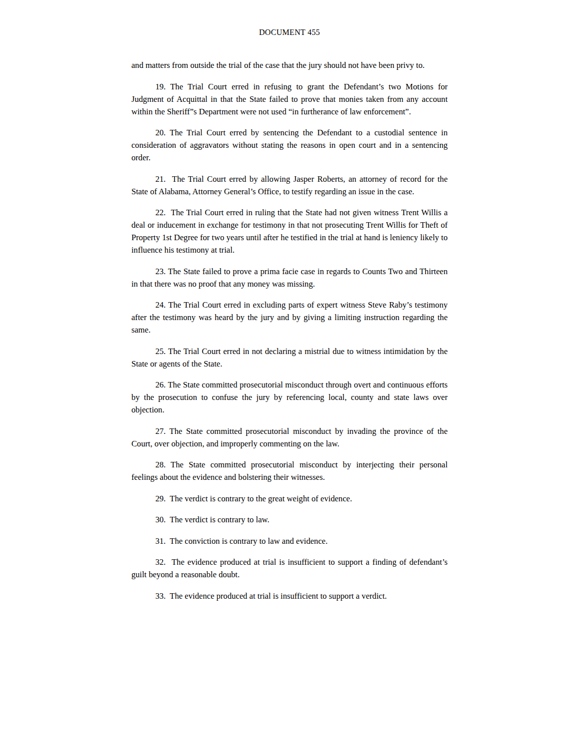DOCUMENT 455
and matters from outside the trial of the case that the jury should not have been privy to.
19. The Trial Court erred in refusing to grant the Defendant’s two Motions for Judgment of Acquittal in that the State failed to prove that monies taken from any account within the Sheriff”s Department were not used “in furtherance of law enforcement”.
20. The Trial Court erred by sentencing the Defendant to a custodial sentence in consideration of aggravators without stating the reasons in open court and in a sentencing order.
21. The Trial Court erred by allowing Jasper Roberts, an attorney of record for the State of Alabama, Attorney General’s Office, to testify regarding an issue in the case.
22. The Trial Court erred in ruling that the State had not given witness Trent Willis a deal or inducement in exchange for testimony in that not prosecuting Trent Willis for Theft of Property 1st Degree for two years until after he testified in the trial at hand is leniency likely to influence his testimony at trial.
23. The State failed to prove a prima facie case in regards to Counts Two and Thirteen in that there was no proof that any money was missing.
24. The Trial Court erred in excluding parts of expert witness Steve Raby’s testimony after the testimony was heard by the jury and by giving a limiting instruction regarding the same.
25. The Trial Court erred in not declaring a mistrial due to witness intimidation by the State or agents of the State.
26. The State committed prosecutorial misconduct through overt and continuous efforts by the prosecution to confuse the jury by referencing local, county and state laws over objection.
27. The State committed prosecutorial misconduct by invading the province of the Court, over objection, and improperly commenting on the law.
28. The State committed prosecutorial misconduct by interjecting their personal feelings about the evidence and bolstering their witnesses.
29. The verdict is contrary to the great weight of evidence.
30. The verdict is contrary to law.
31. The conviction is contrary to law and evidence.
32. The evidence produced at trial is insufficient to support a finding of defendant’s guilt beyond a reasonable doubt.
33. The evidence produced at trial is insufficient to support a verdict.